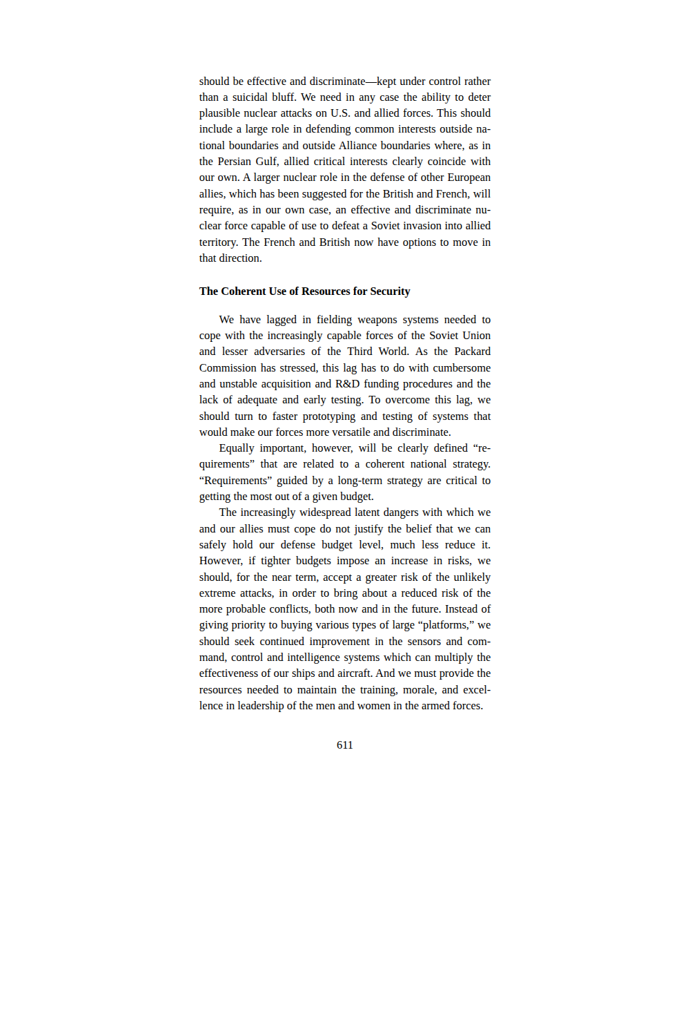should be effective and discriminate—kept under control rather than a suicidal bluff. We need in any case the ability to deter plausible nuclear attacks on U.S. and allied forces. This should include a large role in defending common interests outside national boundaries and outside Alliance boundaries where, as in the Persian Gulf, allied critical interests clearly coincide with our own. A larger nuclear role in the defense of other European allies, which has been suggested for the British and French, will require, as in our own case, an effective and discriminate nuclear force capable of use to defeat a Soviet invasion into allied territory. The French and British now have options to move in that direction.
The Coherent Use of Resources for Security
We have lagged in fielding weapons systems needed to cope with the increasingly capable forces of the Soviet Union and lesser adversaries of the Third World. As the Packard Commission has stressed, this lag has to do with cumbersome and unstable acquisition and R&D funding procedures and the lack of adequate and early testing. To overcome this lag, we should turn to faster prototyping and testing of systems that would make our forces more versatile and discriminate.
Equally important, however, will be clearly defined “requirements” that are related to a coherent national strategy. “Requirements” guided by a long-term strategy are critical to getting the most out of a given budget.
The increasingly widespread latent dangers with which we and our allies must cope do not justify the belief that we can safely hold our defense budget level, much less reduce it. However, if tighter budgets impose an increase in risks, we should, for the near term, accept a greater risk of the unlikely extreme attacks, in order to bring about a reduced risk of the more probable conflicts, both now and in the future. Instead of giving priority to buying various types of large “platforms,” we should seek continued improvement in the sensors and command, control and intelligence systems which can multiply the effectiveness of our ships and aircraft. And we must provide the resources needed to maintain the training, morale, and excellence in leadership of the men and women in the armed forces.
611